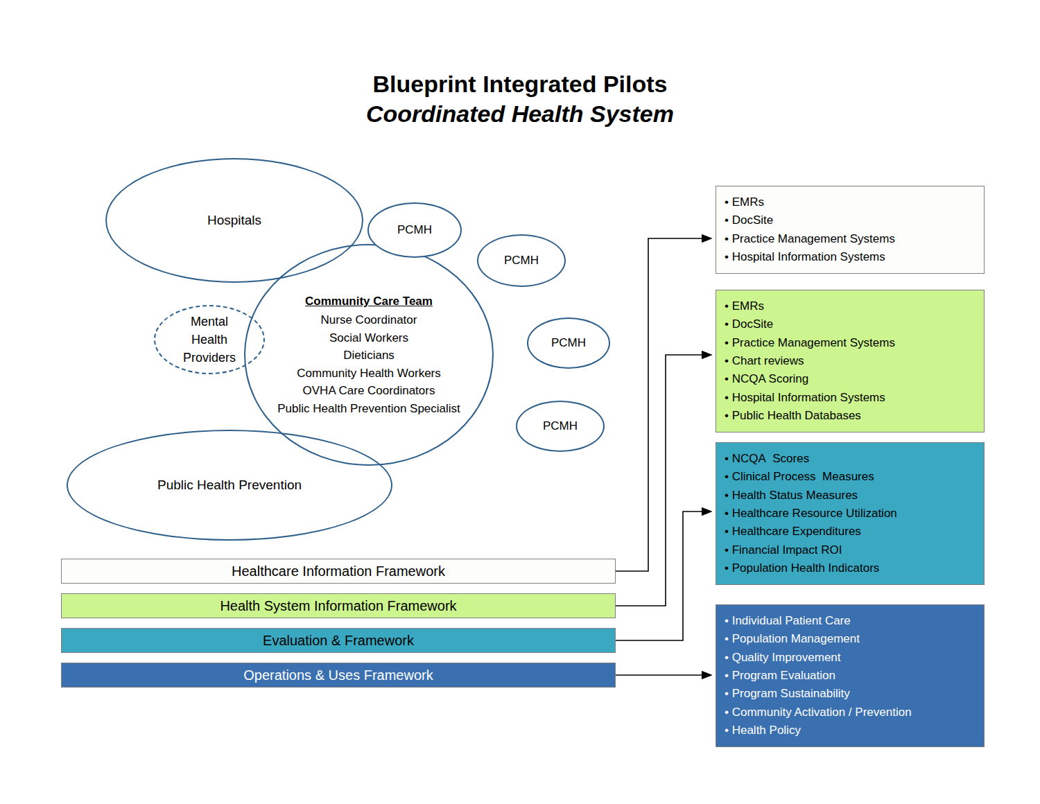Blueprint Integrated PilotsCoordinated Health System
Hospitals
Mental
Health
Providers
Public Health Prevention
Community Care Team Nurse Coordinator
Social Workers
Dieticians
Community Health Workers
OVHA Care Coordinators
Public Health Prevention Specialist
PCMH
PCMH
PCMH
PCMH
Healthcare Information Framework
Health System Information Framework
Evaluation & Framework
Operations & Uses Framework
EMRs
DocSite
Practice Management Systems
Hospital Information Systems
EMRs
DocSite
Practice Management Systems
Chart reviews
NCQA Scoring
Hospital Information Systems
Public Health Databases
NCQA Scores
Clinical Process Measures
Health Status Measures
Healthcare Resource Utilization
Healthcare Expenditures
Financial Impact ROI
Population Health Indicators
Individual Patient Care
Population Management
Quality Improvement
Program Evaluation
Program Sustainability
Community Activation / Prevention
Health Policy